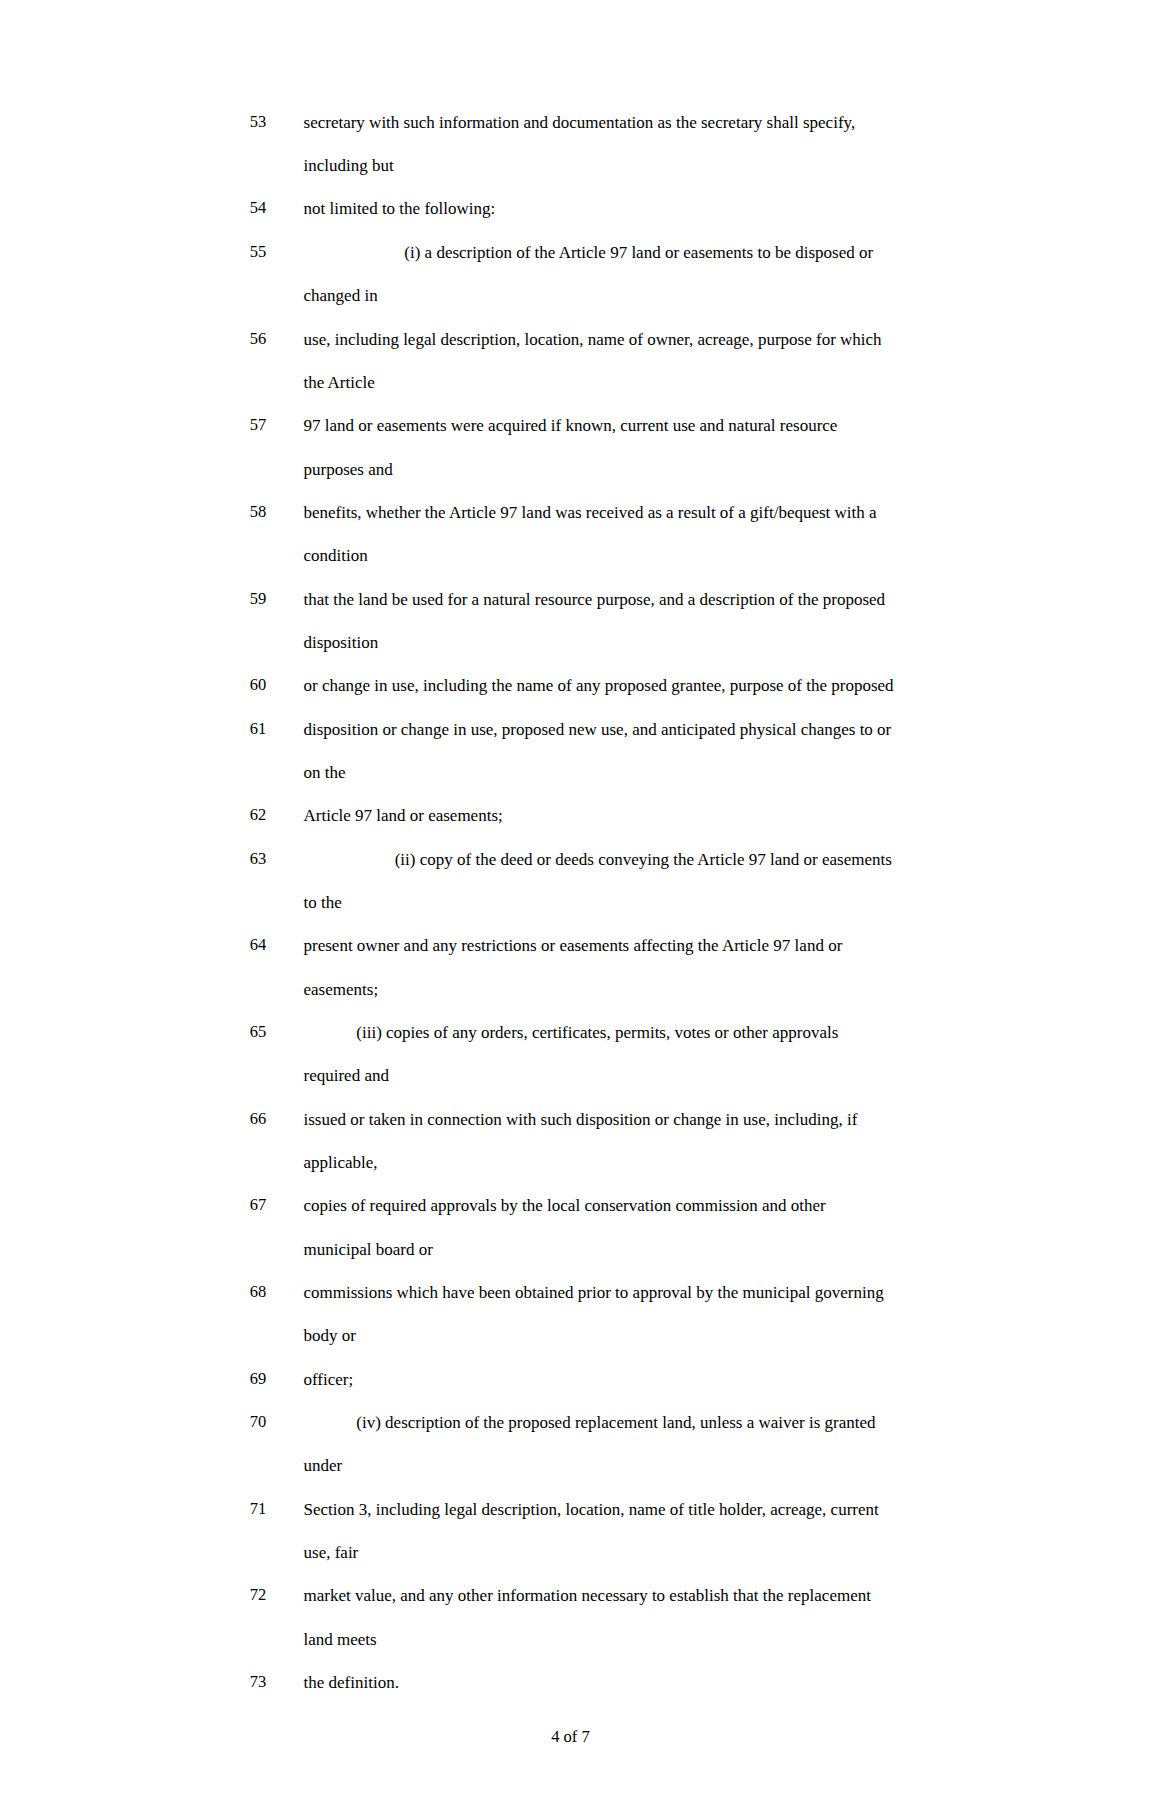53
secretary with such information and documentation as the secretary shall specify, including but
54
not limited to the following:
55
(i) a description of the Article 97 land or easements to be disposed or changed in
56
use, including legal description, location, name of owner, acreage, purpose for which the Article
57
97 land or easements were acquired if known, current use and natural resource purposes and
58
benefits, whether the Article 97 land was received as a result of a gift/bequest with a condition
59
that the land be used for a natural resource purpose, and a description of the proposed disposition
60
or change in use, including the name of any proposed grantee, purpose of the proposed
61
disposition or change in use, proposed new use, and anticipated physical changes to or on the
62
Article 97 land or easements;
63
(ii) copy of the deed or deeds conveying the Article 97 land or easements to the
64
present owner and any restrictions or easements affecting the Article 97 land or easements;
65
(iii) copies of any orders, certificates, permits, votes or other approvals required and
66
issued or taken in connection with such disposition or change in use, including, if applicable,
67
copies of required approvals by the local conservation commission and other municipal board or
68
commissions which have been obtained prior to approval by the municipal governing body or
69
officer;
70
(iv) description of the proposed replacement land, unless a waiver is granted under
71
Section 3, including legal description, location, name of title holder, acreage, current use, fair
72
market value, and any other information necessary to establish that the replacement land meets
73
the definition.
4 of 7